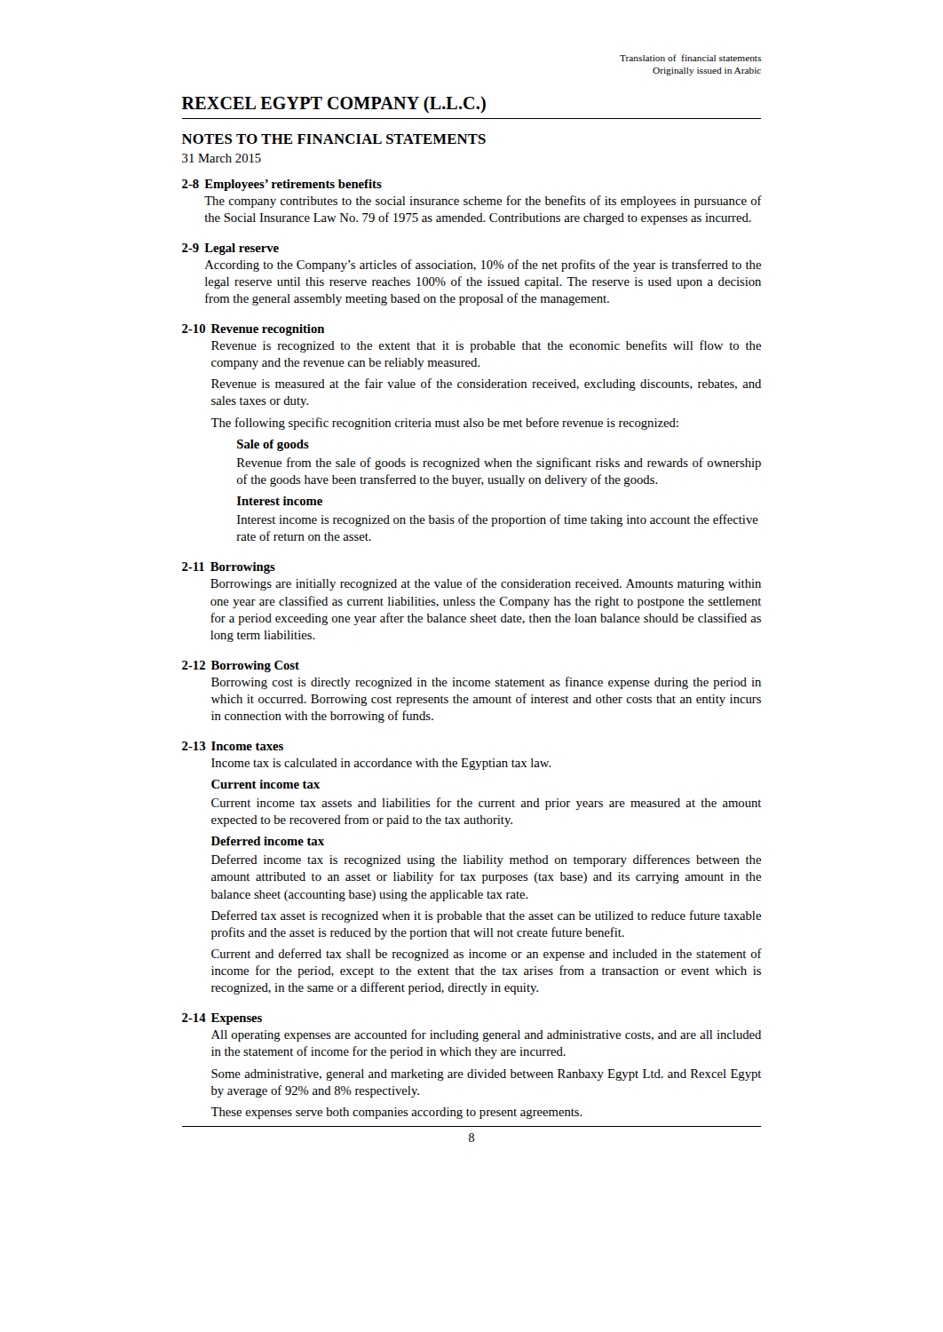Translation of financial statements
Originally issued in Arabic
REXCEL EGYPT COMPANY (L.L.C.)
NOTES TO THE FINANCIAL STATEMENTS
31 March 2015
2-8
Employees’ retirements benefits
The company contributes to the social insurance scheme for the benefits of its employees in pursuance of the Social Insurance Law No. 79 of 1975 as amended. Contributions are charged to expenses as incurred.
2-9
Legal reserve
According to the Company’s articles of association, 10% of the net profits of the year is transferred to the legal reserve until this reserve reaches 100% of the issued capital. The reserve is used upon a decision from the general assembly meeting based on the proposal of the management.
2-10
Revenue recognition
Revenue is recognized to the extent that it is probable that the economic benefits will flow to the company and the revenue can be reliably measured.
Revenue is measured at the fair value of the consideration received, excluding discounts, rebates, and sales taxes or duty.
The following specific recognition criteria must also be met before revenue is recognized:
Sale of goods
Revenue from the sale of goods is recognized when the significant risks and rewards of ownership of the goods have been transferred to the buyer, usually on delivery of the goods.
Interest income
Interest income is recognized on the basis of the proportion of time taking into account the effective rate of return on the asset.
2-11
Borrowings
Borrowings are initially recognized at the value of the consideration received. Amounts maturing within one year are classified as current liabilities, unless the Company has the right to postpone the settlement for a period exceeding one year after the balance sheet date, then the loan balance should be classified as long term liabilities.
2-12
Borrowing Cost
Borrowing cost is directly recognized in the income statement as finance expense during the period in which it occurred. Borrowing cost represents the amount of interest and other costs that an entity incurs in connection with the borrowing of funds.
2-13
Income taxes
Income tax is calculated in accordance with the Egyptian tax law.
Current income tax
Current income tax assets and liabilities for the current and prior years are measured at the amount expected to be recovered from or paid to the tax authority.
Deferred income tax
Deferred income tax is recognized using the liability method on temporary differences between the amount attributed to an asset or liability for tax purposes (tax base) and its carrying amount in the balance sheet (accounting base) using the applicable tax rate.
Deferred tax asset is recognized when it is probable that the asset can be utilized to reduce future taxable profits and the asset is reduced by the portion that will not create future benefit.
Current and deferred tax shall be recognized as income or an expense and included in the statement of income for the period, except to the extent that the tax arises from a transaction or event which is recognized, in the same or a different period, directly in equity.
2-14
Expenses
All operating expenses are accounted for including general and administrative costs, and are all included in the statement of income for the period in which they are incurred.
Some administrative, general and marketing are divided between Ranbaxy Egypt Ltd. and Rexcel Egypt by average of 92% and 8% respectively.
These expenses serve both companies according to present agreements.
8